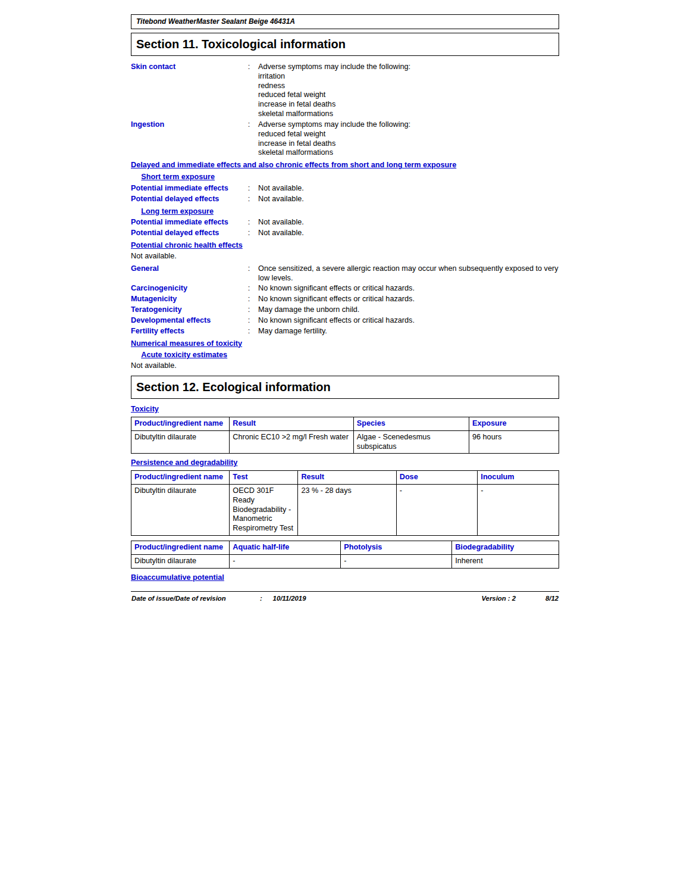Titebond WeatherMaster Sealant Beige 46431A
Section 11. Toxicological information
| Skin contact | : | Adverse symptoms may include the following: irritation redness reduced fetal weight increase in fetal deaths skeletal malformations |
| Ingestion | : | Adverse symptoms may include the following: reduced fetal weight increase in fetal deaths skeletal malformations |
Delayed and immediate effects and also chronic effects from short and long term exposure
Short term exposure
| Potential immediate effects | : | Not available. |
| Potential delayed effects | : | Not available. |
Long term exposure
| Potential immediate effects | : | Not available. |
| Potential delayed effects | : | Not available. |
Potential chronic health effects
Not available.
| General | : | Once sensitized, a severe allergic reaction may occur when subsequently exposed to very low levels. |
| Carcinogenicity | : | No known significant effects or critical hazards. |
| Mutagenicity | : | No known significant effects or critical hazards. |
| Teratogenicity | : | May damage the unborn child. |
| Developmental effects | : | No known significant effects or critical hazards. |
| Fertility effects | : | May damage fertility. |
Numerical measures of toxicity
Acute toxicity estimates
Not available.
Section 12. Ecological information
Toxicity
| Product/ingredient name | Result | Species | Exposure |
| --- | --- | --- | --- |
| Dibutyltin dilaurate | Chronic EC10 >2 mg/l Fresh water | Algae - Scenedesmus subspicatus | 96 hours |
Persistence and degradability
| Product/ingredient name | Test | Result | Dose | Inoculum |
| --- | --- | --- | --- | --- |
| Dibutyltin dilaurate | OECD 301F Ready Biodegradability - Manometric Respirometry Test | 23 % - 28 days | - | - |
| Product/ingredient name | Aquatic half-life | Photolysis | Biodegradability |
| --- | --- | --- | --- |
| Dibutyltin dilaurate | - | - | Inherent |
Bioaccumulative potential
| Date of issue/Date of revision | : | 10/11/2019 | Version : 2 | 8/12 |